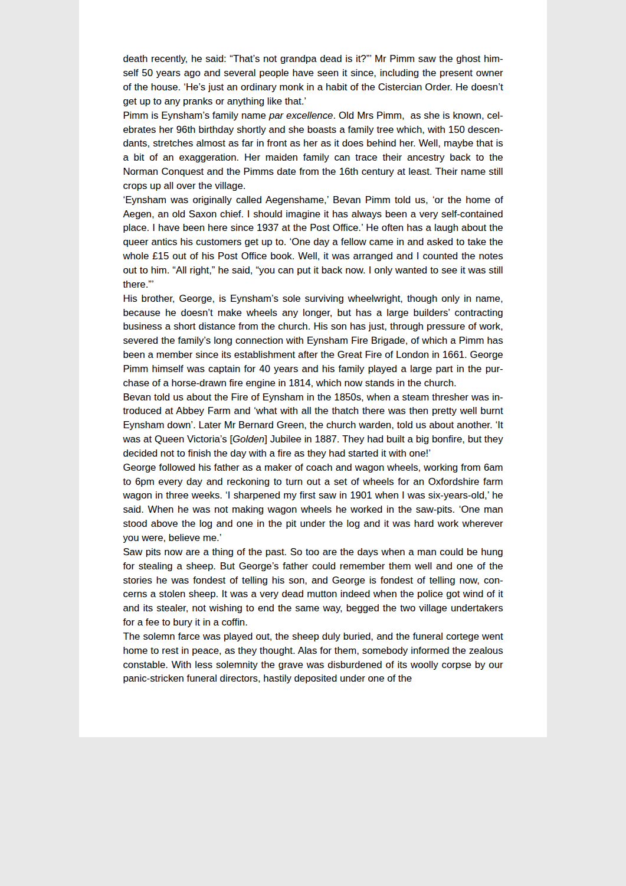death recently, he said: “That’s not grandpa dead is it?”’ Mr Pimm saw the ghost himself 50 years ago and several people have seen it since, including the present owner of the house. ‘He’s just an ordinary monk in a habit of the Cistercian Order. He doesn’t get up to any pranks or anything like that.’
Pimm is Eynsham’s family name par excellence. Old Mrs Pimm, as she is known, celebrates her 96th birthday shortly and she boasts a family tree which, with 150 descendants, stretches almost as far in front as her as it does behind her. Well, maybe that is a bit of an exaggeration. Her maiden family can trace their ancestry back to the Norman Conquest and the Pimms date from the 16th century at least. Their name still crops up all over the village.
‘Eynsham was originally called Aegenshame,’ Bevan Pimm told us, ‘or the home of Aegen, an old Saxon chief. I should imagine it has always been a very self-contained place. I have been here since 1937 at the Post Office.’ He often has a laugh about the queer antics his customers get up to. ‘One day a fellow came in and asked to take the whole £15 out of his Post Office book. Well, it was arranged and I counted the notes out to him. “All right,” he said, “you can put it back now. I only wanted to see it was still there.”’
His brother, George, is Eynsham’s sole surviving wheelwright, though only in name, because he doesn’t make wheels any longer, but has a large builders’ contracting business a short distance from the church. His son has just, through pressure of work, severed the family’s long connection with Eynsham Fire Brigade, of which a Pimm has been a member since its establishment after the Great Fire of London in 1661. George Pimm himself was captain for 40 years and his family played a large part in the purchase of a horse-drawn fire engine in 1814, which now stands in the church.
Bevan told us about the Fire of Eynsham in the 1850s, when a steam thresher was introduced at Abbey Farm and ‘what with all the thatch there was then pretty well burnt Eynsham down’. Later Mr Bernard Green, the church warden, told us about another. ‘It was at Queen Victoria’s [Golden] Jubilee in 1887. They had built a big bonfire, but they decided not to finish the day with a fire as they had started it with one!’
George followed his father as a maker of coach and wagon wheels, working from 6am to 6pm every day and reckoning to turn out a set of wheels for an Oxfordshire farm wagon in three weeks. ‘I sharpened my first saw in 1901 when I was six-years-old,’ he said. When he was not making wagon wheels he worked in the saw-pits. ‘One man stood above the log and one in the pit under the log and it was hard work wherever you were, believe me.’
Saw pits now are a thing of the past. So too are the days when a man could be hung for stealing a sheep. But George’s father could remember them well and one of the stories he was fondest of telling his son, and George is fondest of telling now, concerns a stolen sheep. It was a very dead mutton indeed when the police got wind of it and its stealer, not wishing to end the same way, begged the two village undertakers for a fee to bury it in a coffin.
The solemn farce was played out, the sheep duly buried, and the funeral cortege went home to rest in peace, as they thought. Alas for them, somebody informed the zealous constable. With less solemnity the grave was disburdened of its woolly corpse by our panic-stricken funeral directors, hastily deposited under one of the